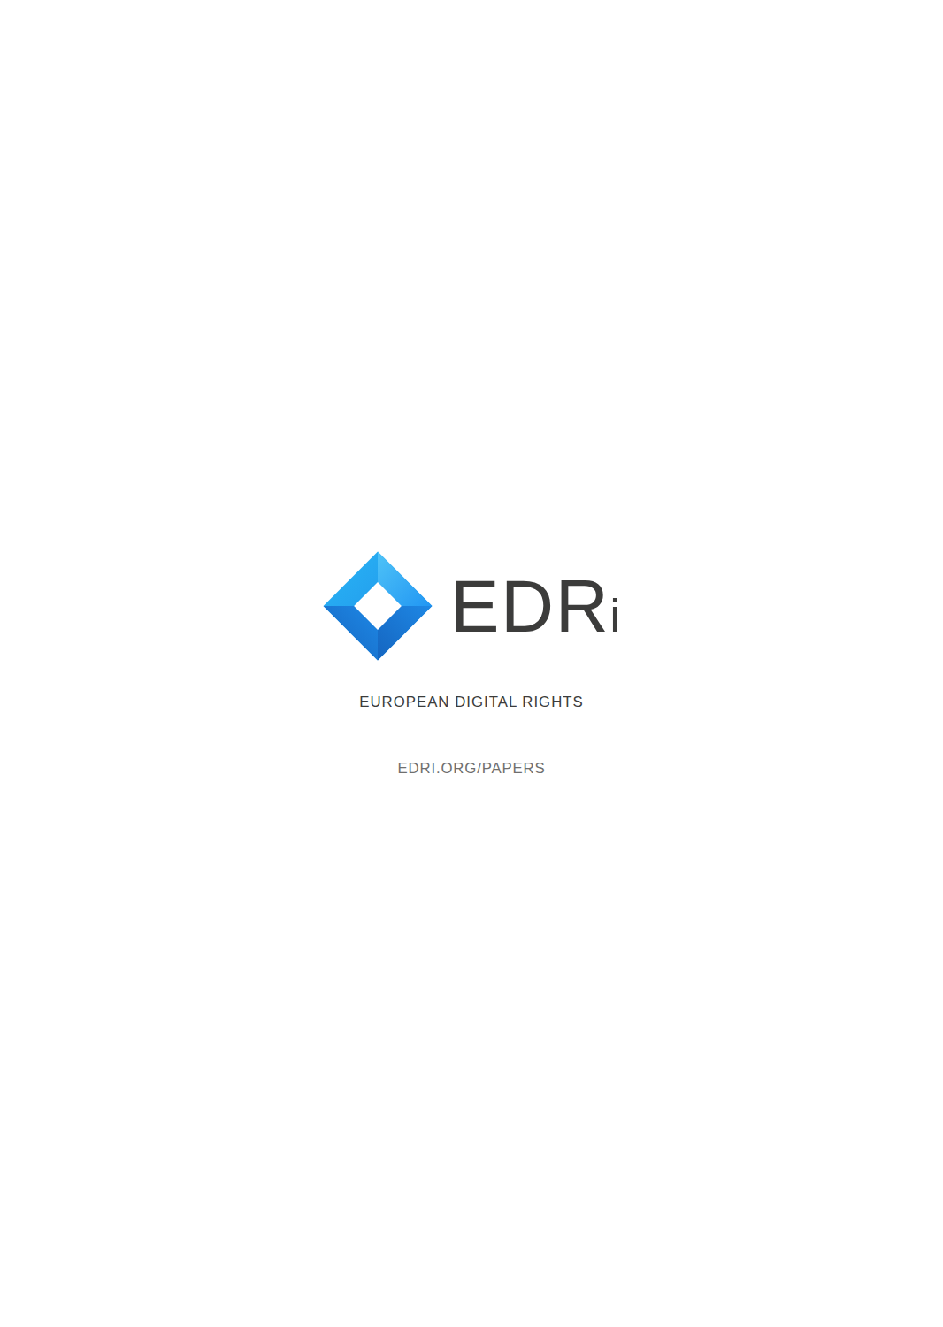EDRi
EUROPEAN DIGITAL RIGHTS
EDRI.ORG/PAPERS